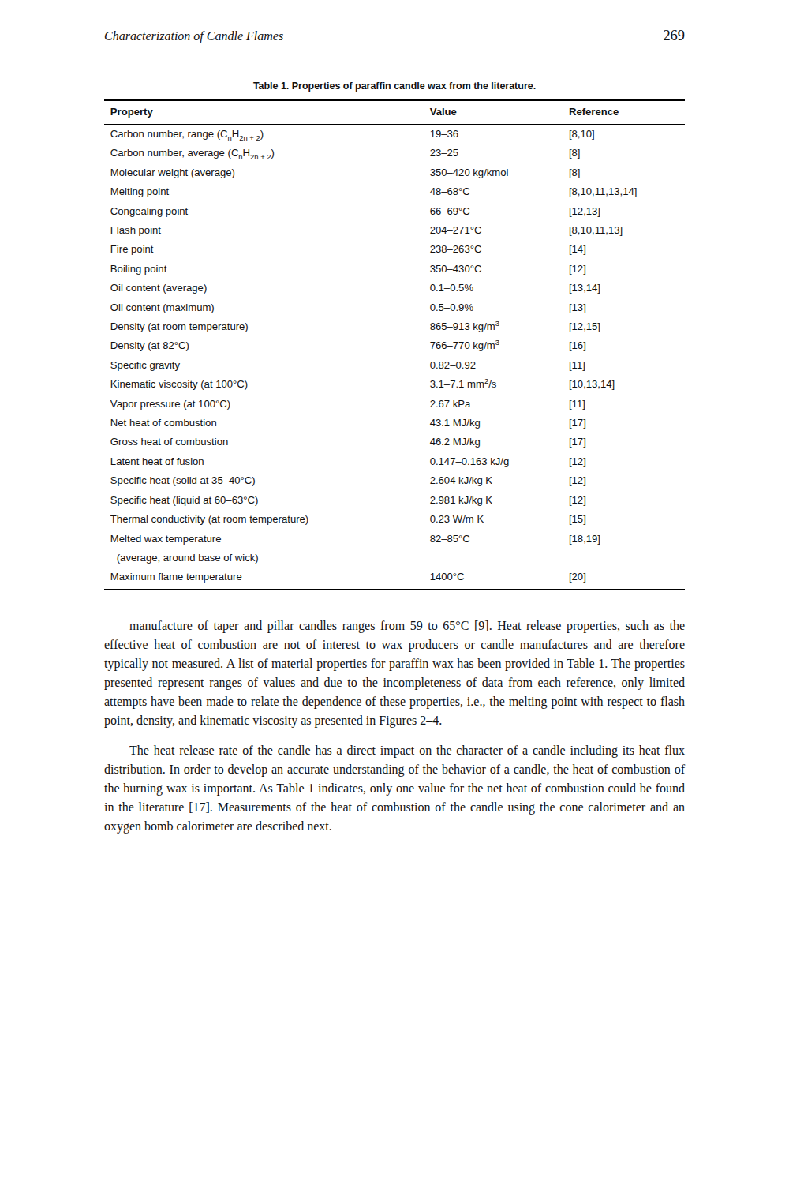Characterization of Candle Flames 269
Table 1. Properties of paraffin candle wax from the literature.
| Property | Value | Reference |
| --- | --- | --- |
| Carbon number, range (C n H 2n + 2 ) | 19–36 | [8,10] |
| Carbon number, average (C n H 2n + 2 ) | 23–25 | [8] |
| Molecular weight (average) | 350–420 kg/kmol | [8] |
| Melting point | 48–68°C | [8,10,11,13,14] |
| Congealing point | 66–69°C | [12,13] |
| Flash point | 204–271°C | [8,10,11,13] |
| Fire point | 238–263°C | [14] |
| Boiling point | 350–430°C | [12] |
| Oil content (average) | 0.1–0.5% | [13,14] |
| Oil content (maximum) | 0.5–0.9% | [13] |
| Density (at room temperature) | 865–913 kg/m 3 | [12,15] |
| Density (at 82°C) | 766–770 kg/m 3 | [16] |
| Specific gravity | 0.82–0.92 | [11] |
| Kinematic viscosity (at 100°C) | 3.1–7.1 mm 2 /s | [10,13,14] |
| Vapor pressure (at 100°C) | 2.67 kPa | [11] |
| Net heat of combustion | 43.1 MJ/kg | [17] |
| Gross heat of combustion | 46.2 MJ/kg | [17] |
| Latent heat of fusion | 0.147–0.163 kJ/g | [12] |
| Specific heat (solid at 35–40°C) | 2.604 kJ/kg K | [12] |
| Specific heat (liquid at 60–63°C) | 2.981 kJ/kg K | [12] |
| Thermal conductivity (at room temperature) | 0.23 W/m K | [15] |
| Melted wax temperature | 82–85°C | [18,19] |
| (average, around base of wick) | | |
| Maximum flame temperature | 1400°C | [20] |
manufacture of taper and pillar candles ranges from 59 to 65°C [9]. Heat release properties, such as the effective heat of combustion are not of interest to wax producers or candle manufactures and are therefore typically not measured. A list of material properties for paraffin wax has been provided in Table 1. The properties presented represent ranges of values and due to the incompleteness of data from each reference, only limited attempts have been made to relate the dependence of these properties, i.e., the melting point with respect to flash point, density, and kinematic viscosity as presented in Figures 2–4.
The heat release rate of the candle has a direct impact on the character of a candle including its heat flux distribution. In order to develop an accurate understanding of the behavior of a candle, the heat of combustion of the burning wax is important. As Table 1 indicates, only one value for the net heat of combustion could be found in the literature [17]. Measurements of the heat of combustion of the candle using the cone calorimeter and an oxygen bomb calorimeter are described next.